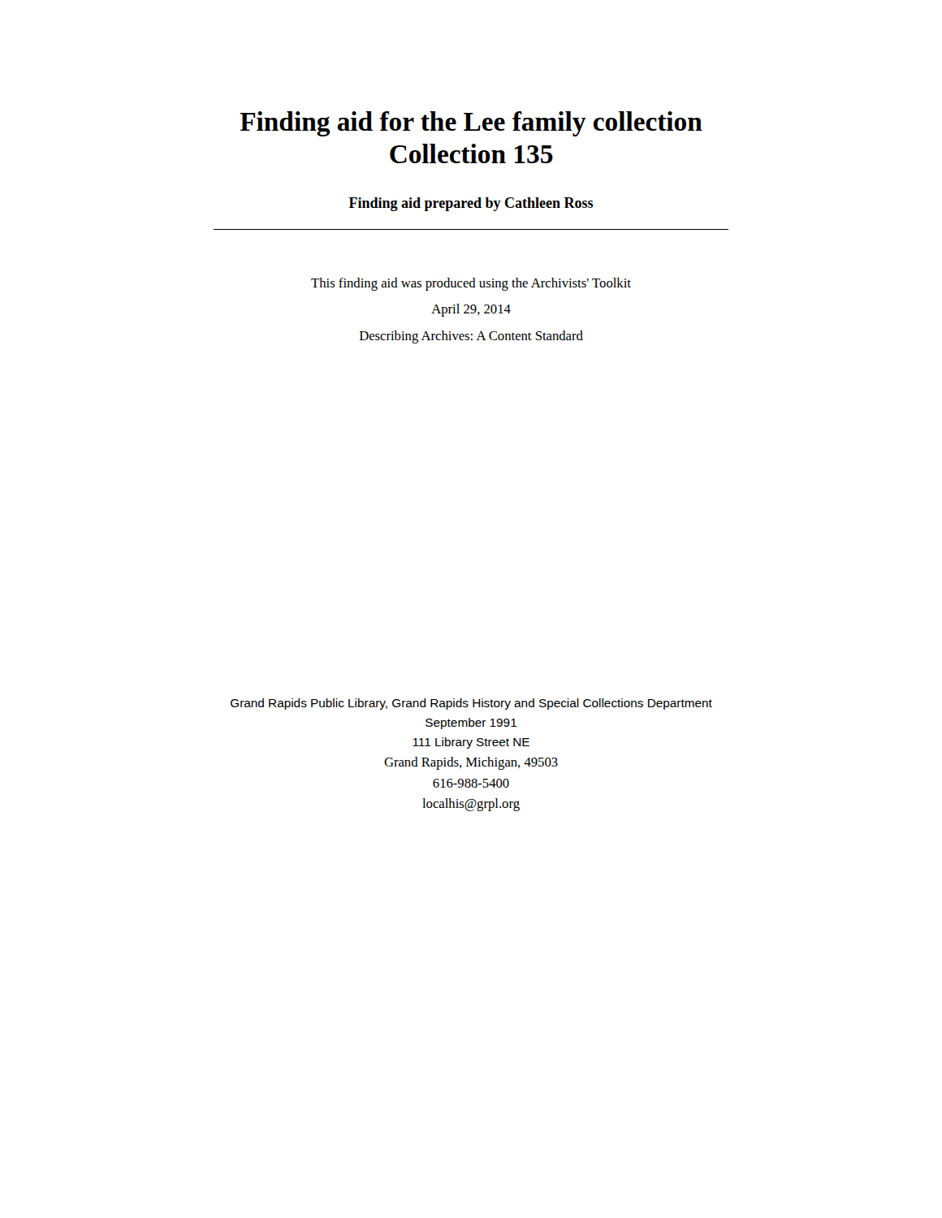Finding aid for the Lee family collection
Collection 135
Finding aid prepared by Cathleen Ross
This finding aid was produced using the Archivists' Toolkit
April 29, 2014
Describing Archives: A Content Standard
Grand Rapids Public Library, Grand Rapids History and Special Collections Department September 1991 111 Library Street NE Grand Rapids, Michigan, 49503 616-988-5400 localhis@grpl.org